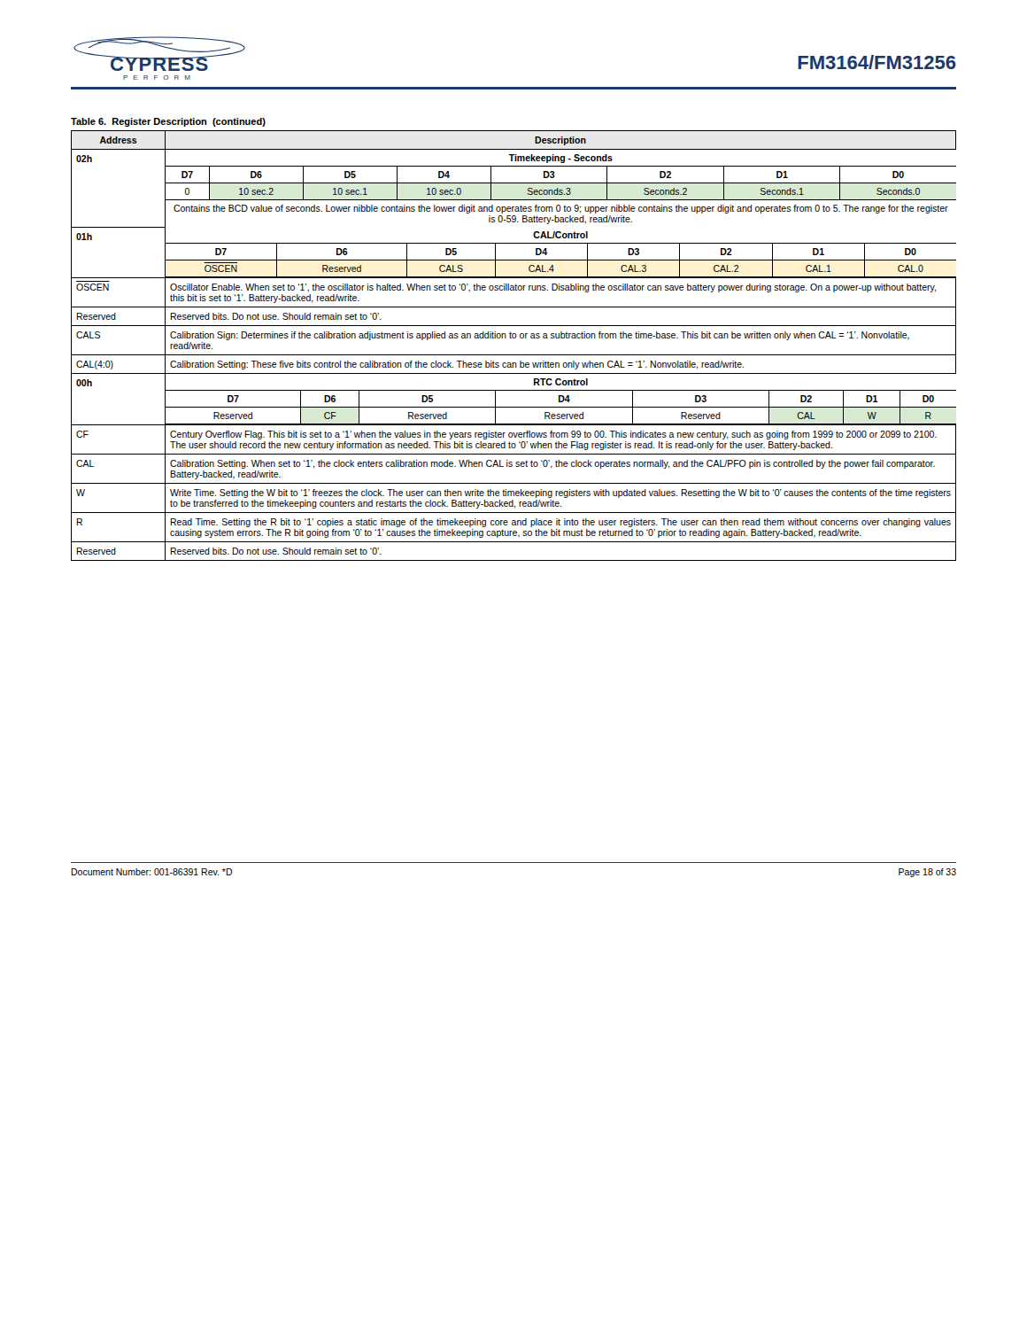CYPRESS PERFORM
FM3164/FM31256
Table 6. Register Description (continued)
| Address | Description |
| --- | --- |
| 02h | / Timekeeping - Seconds / / D7 / D6 / D5 / D4 / D3 / D2 / D1 / D0 / / 0 / 10 sec.2 / 10 sec.1 / 10 sec.0 / Seconds.3 / Seconds.2 / Seconds.1 / Seconds.0 / / Contains the BCD value of seconds. Lower nibble contains the lower digit and operates from 0 to 9; upper nibble contains the upper digit and operates from 0 to 5. The range for the register is 0-59. Battery-backed, read/write. / |
| 01h | / CAL/Control / / D7 / D6 / D5 / D4 / D3 / D2 / D1 / D0 / / OSCEN / Reserved / CALS / CAL.4 / CAL.3 / CAL.2 / CAL.1 / CAL.0 / |
| OSCEN | Oscillator Enable. When set to ‘1’, the oscillator is halted. When set to ‘0’, the oscillator runs. Disabling the oscillator can save battery power during storage. On a power-up without battery, this bit is set to ‘1’. Battery-backed, read/write. |
| Reserved | Reserved bits. Do not use. Should remain set to ‘0’. |
| CALS | Calibration Sign: Determines if the calibration adjustment is applied as an addition to or as a subtraction from the time-base. This bit can be written only when CAL = ‘1’. Nonvolatile, read/write. |
| CAL(4:0) | Calibration Setting: These five bits control the calibration of the clock. These bits can be written only when CAL = ‘1’. Nonvolatile, read/write. |
| 00h | / RTC Control / / D7 / D6 / D5 / D4 / D3 / D2 / D1 / D0 / / Reserved / CF / Reserved / Reserved / Reserved / CAL / W / R / |
| CF | Century Overflow Flag. This bit is set to a ‘1’ when the values in the years register overflows from 99 to 00. This indicates a new century, such as going from 1999 to 2000 or 2099 to 2100. The user should record the new century information as needed. This bit is cleared to ‘0’ when the Flag register is read. It is read-only for the user. Battery-backed. |
| CAL | Calibration Setting. When set to ‘1’, the clock enters calibration mode. When CAL is set to ‘0’, the clock operates normally, and the CAL/PFO pin is controlled by the power fail comparator. Battery-backed, read/write. |
| W | Write Time. Setting the W bit to ‘1’ freezes the clock. The user can then write the timekeeping registers with updated values. Resetting the W bit to ‘0’ causes the contents of the time registers to be transferred to the timekeeping counters and restarts the clock. Battery-backed, read/write. |
| R | Read Time. Setting the R bit to ‘1’ copies a static image of the timekeeping core and place it into the user registers. The user can then read them without concerns over changing values causing system errors. The R bit going from ‘0’ to ‘1’ causes the timekeeping capture, so the bit must be returned to ‘0’ prior to reading again. Battery-backed, read/write. |
| Reserved | Reserved bits. Do not use. Should remain set to ‘0’. |
Document Number: 001-86391 Rev. *D
Page 18 of 33